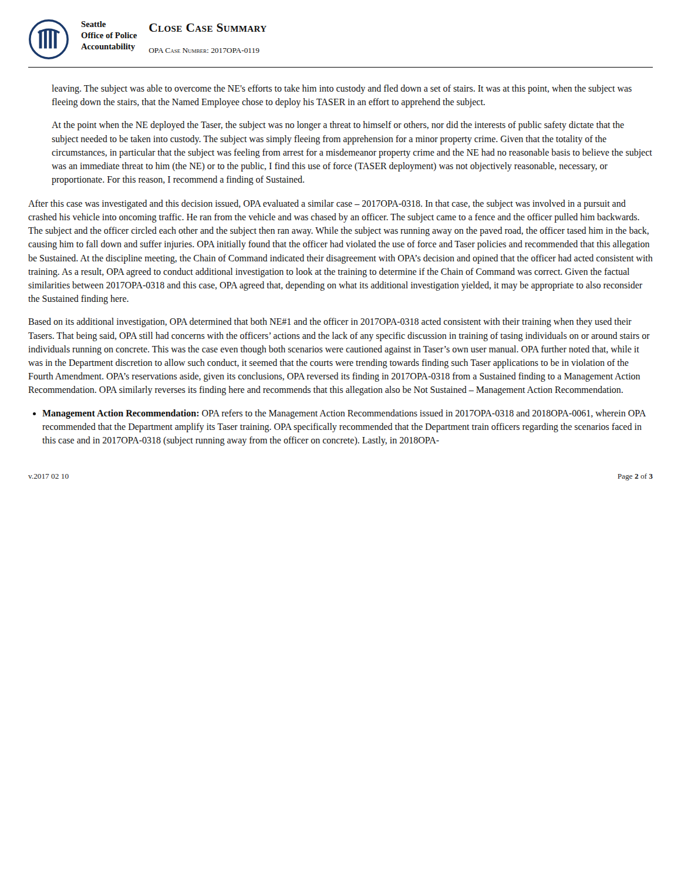Seattle
Office of Police
Accountability
Close Case Summary
OPA Case Number: 2017OPA-0119
leaving. The subject was able to overcome the NE's efforts to take him into custody and fled down a set of stairs. It was at this point, when the subject was fleeing down the stairs, that the Named Employee chose to deploy his TASER in an effort to apprehend the subject.
At the point when the NE deployed the Taser, the subject was no longer a threat to himself or others, nor did the interests of public safety dictate that the subject needed to be taken into custody. The subject was simply fleeing from apprehension for a minor property crime. Given that the totality of the circumstances, in particular that the subject was feeling from arrest for a misdemeanor property crime and the NE had no reasonable basis to believe the subject was an immediate threat to him (the NE) or to the public, I find this use of force (TASER deployment) was not objectively reasonable, necessary, or proportionate. For this reason, I recommend a finding of Sustained.
After this case was investigated and this decision issued, OPA evaluated a similar case – 2017OPA-0318. In that case, the subject was involved in a pursuit and crashed his vehicle into oncoming traffic. He ran from the vehicle and was chased by an officer. The subject came to a fence and the officer pulled him backwards. The subject and the officer circled each other and the subject then ran away. While the subject was running away on the paved road, the officer tased him in the back, causing him to fall down and suffer injuries. OPA initially found that the officer had violated the use of force and Taser policies and recommended that this allegation be Sustained. At the discipline meeting, the Chain of Command indicated their disagreement with OPA’s decision and opined that the officer had acted consistent with training. As a result, OPA agreed to conduct additional investigation to look at the training to determine if the Chain of Command was correct. Given the factual similarities between 2017OPA-0318 and this case, OPA agreed that, depending on what its additional investigation yielded, it may be appropriate to also reconsider the Sustained finding here.
Based on its additional investigation, OPA determined that both NE#1 and the officer in 2017OPA-0318 acted consistent with their training when they used their Tasers. That being said, OPA still had concerns with the officers’ actions and the lack of any specific discussion in training of tasing individuals on or around stairs or individuals running on concrete. This was the case even though both scenarios were cautioned against in Taser’s own user manual. OPA further noted that, while it was in the Department discretion to allow such conduct, it seemed that the courts were trending towards finding such Taser applications to be in violation of the Fourth Amendment. OPA’s reservations aside, given its conclusions, OPA reversed its finding in 2017OPA-0318 from a Sustained finding to a Management Action Recommendation. OPA similarly reverses its finding here and recommends that this allegation also be Not Sustained – Management Action Recommendation.
Management Action Recommendation: OPA refers to the Management Action Recommendations issued in 2017OPA-0318 and 2018OPA-0061, wherein OPA recommended that the Department amplify its Taser training. OPA specifically recommended that the Department train officers regarding the scenarios faced in this case and in 2017OPA-0318 (subject running away from the officer on concrete). Lastly, in 2018OPA-
v.2017 02 10 Page 2 of 3